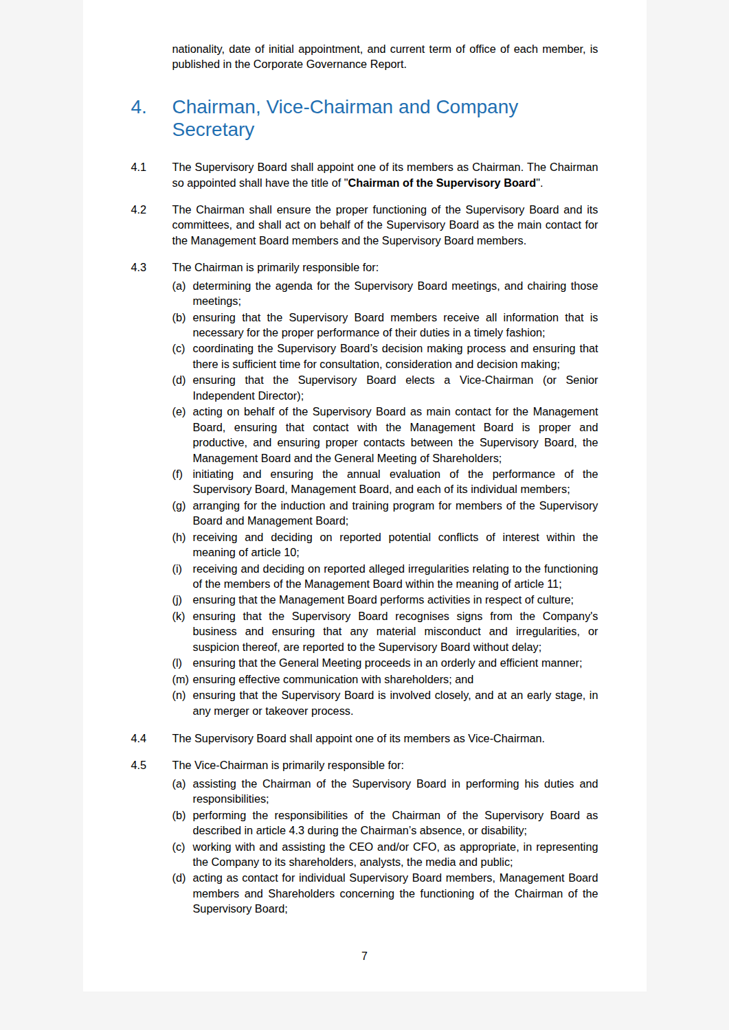nationality, date of initial appointment, and current term of office of each member, is published in the Corporate Governance Report.
4. Chairman, Vice-Chairman and Company Secretary
4.1
The Supervisory Board shall appoint one of its members as Chairman. The Chairman so appointed shall have the title of "Chairman of the Supervisory Board".
4.2
The Chairman shall ensure the proper functioning of the Supervisory Board and its committees, and shall act on behalf of the Supervisory Board as the main contact for the Management Board members and the Supervisory Board members.
4.3
The Chairman is primarily responsible for:
(a) determining the agenda for the Supervisory Board meetings, and chairing those meetings;
(b) ensuring that the Supervisory Board members receive all information that is necessary for the proper performance of their duties in a timely fashion;
(c) coordinating the Supervisory Board’s decision making process and ensuring that there is sufficient time for consultation, consideration and decision making;
(d) ensuring that the Supervisory Board elects a Vice-Chairman (or Senior Independent Director);
(e) acting on behalf of the Supervisory Board as main contact for the Management Board, ensuring that contact with the Management Board is proper and productive, and ensuring proper contacts between the Supervisory Board, the Management Board and the General Meeting of Shareholders;
(f) initiating and ensuring the annual evaluation of the performance of the Supervisory Board, Management Board, and each of its individual members;
(g) arranging for the induction and training program for members of the Supervisory Board and Management Board;
(h) receiving and deciding on reported potential conflicts of interest within the meaning of article 10;
(i) receiving and deciding on reported alleged irregularities relating to the functioning of the members of the Management Board within the meaning of article 11;
(j) ensuring that the Management Board performs activities in respect of culture;
(k) ensuring that the Supervisory Board recognises signs from the Company's business and ensuring that any material misconduct and irregularities, or suspicion thereof, are reported to the Supervisory Board without delay;
(l) ensuring that the General Meeting proceeds in an orderly and efficient manner;
(m) ensuring effective communication with shareholders; and
(n) ensuring that the Supervisory Board is involved closely, and at an early stage, in any merger or takeover process.
4.4
The Supervisory Board shall appoint one of its members as Vice-Chairman.
4.5
The Vice-Chairman is primarily responsible for:
(a) assisting the Chairman of the Supervisory Board in performing his duties and responsibilities;
(b) performing the responsibilities of the Chairman of the Supervisory Board as described in article 4.3 during the Chairman’s absence, or disability;
(c) working with and assisting the CEO and/or CFO, as appropriate, in representing the Company to its shareholders, analysts, the media and public;
(d) acting as contact for individual Supervisory Board members, Management Board members and Shareholders concerning the functioning of the Chairman of the Supervisory Board;
7